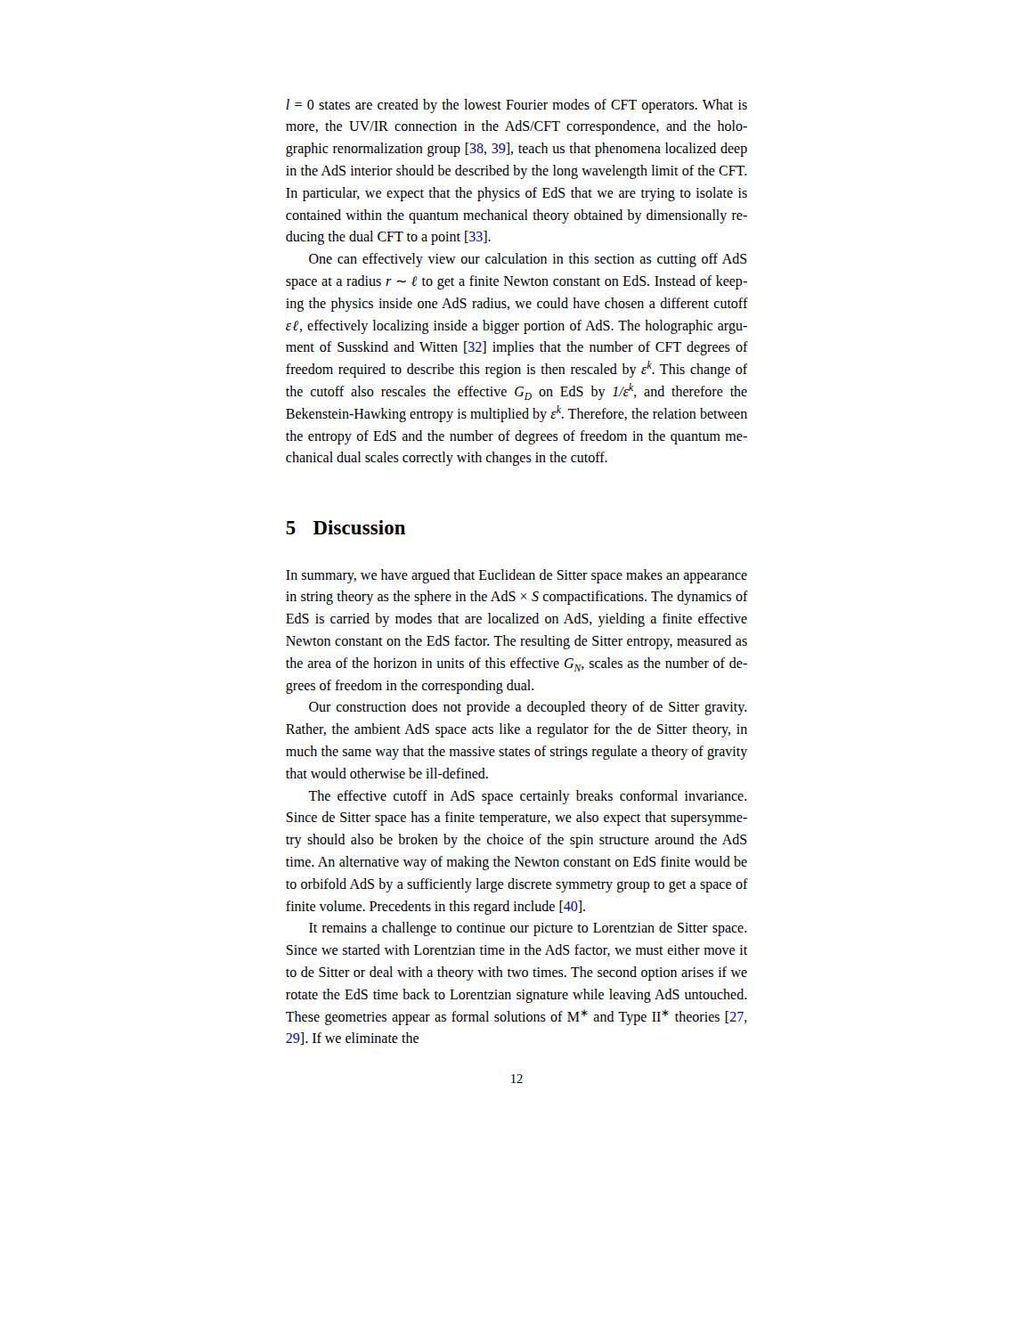l = 0 states are created by the lowest Fourier modes of CFT operators. What is more, the UV/IR connection in the AdS/CFT correspondence, and the holographic renormalization group [38, 39], teach us that phenomena localized deep in the AdS interior should be described by the long wavelength limit of the CFT. In particular, we expect that the physics of EdS that we are trying to isolate is contained within the quantum mechanical theory obtained by dimensionally reducing the dual CFT to a point [33].
One can effectively view our calculation in this section as cutting off AdS space at a radius r ∼ ℓ to get a finite Newton constant on EdS. Instead of keeping the physics inside one AdS radius, we could have chosen a different cutoff εℓ, effectively localizing inside a bigger portion of AdS. The holographic argument of Susskind and Witten [32] implies that the number of CFT degrees of freedom required to describe this region is then rescaled by εk. This change of the cutoff also rescales the effective GD on EdS by 1/εk, and therefore the Bekenstein-Hawking entropy is multiplied by εk. Therefore, the relation between the entropy of EdS and the number of degrees of freedom in the quantum mechanical dual scales correctly with changes in the cutoff.
5 Discussion
In summary, we have argued that Euclidean de Sitter space makes an appearance in string theory as the sphere in the AdS × S compactifications. The dynamics of EdS is carried by modes that are localized on AdS, yielding a finite effective Newton constant on the EdS factor. The resulting de Sitter entropy, measured as the area of the horizon in units of this effective GN, scales as the number of degrees of freedom in the corresponding dual.
Our construction does not provide a decoupled theory of de Sitter gravity. Rather, the ambient AdS space acts like a regulator for the de Sitter theory, in much the same way that the massive states of strings regulate a theory of gravity that would otherwise be ill-defined.
The effective cutoff in AdS space certainly breaks conformal invariance. Since de Sitter space has a finite temperature, we also expect that supersymmetry should also be broken by the choice of the spin structure around the AdS time. An alternative way of making the Newton constant on EdS finite would be to orbifold AdS by a sufficiently large discrete symmetry group to get a space of finite volume. Precedents in this regard include [40].
It remains a challenge to continue our picture to Lorentzian de Sitter space. Since we started with Lorentzian time in the AdS factor, we must either move it to de Sitter or deal with a theory with two times. The second option arises if we rotate the EdS time back to Lorentzian signature while leaving AdS untouched. These geometries appear as formal solutions of M∗ and Type II∗ theories [27, 29]. If we eliminate the
12